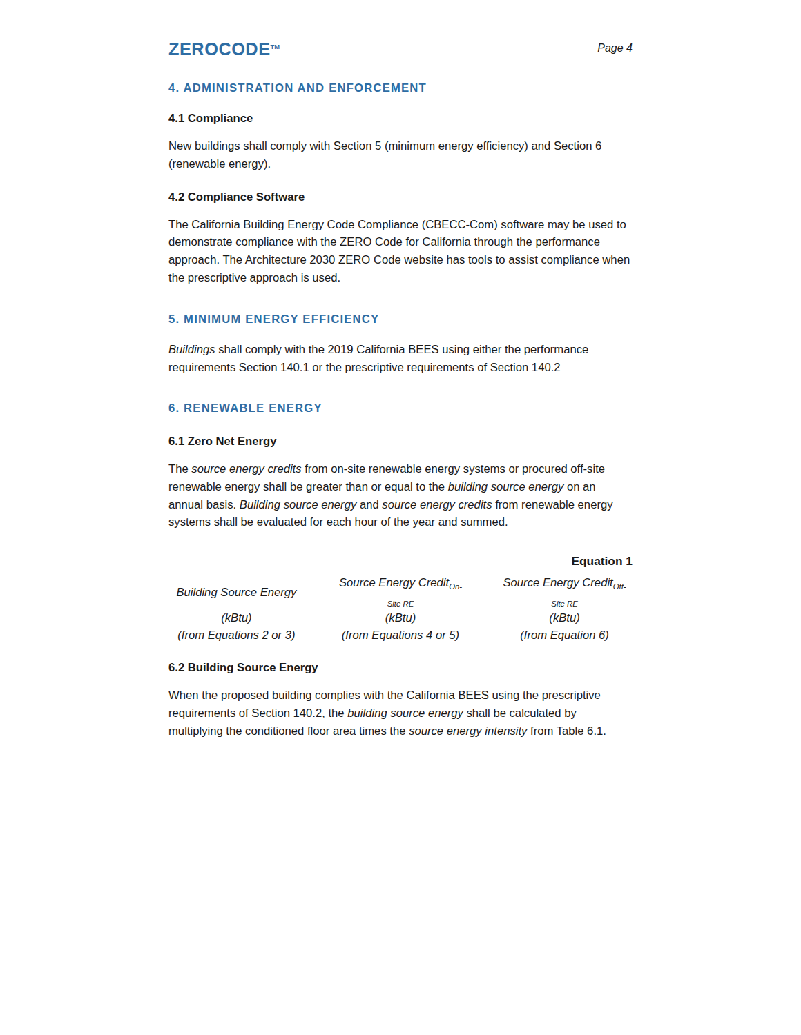ZER OCODETM
Page 4
4. Administration and Enforcement
4.1 Compliance
New buildings shall comply with Section 5 (minimum energy efficiency) and Section 6 (renewable energy).
4.2 Compliance Software
The California Building Energy Code Compliance (CBECC-Com) software may be used to demonstrate compliance with the ZERO Code for California through the performance approach. The Architecture 2030 ZERO Code website has tools to assist compliance when the prescriptive approach is used.
5. Minimum Energy Efficiency
Buildings shall comply with the 2019 California BEES using either the performance requirements Section 140.1 or the prescriptive requirements of Section 140.2
6. Renewable Energy
6.1 Zero Net Energy
The source energy credits from on-site renewable energy systems or procured off-site renewable energy shall be greater than or equal to the building source energy on an annual basis. Building source energy and source energy credits from renewable energy systems shall be evaluated for each hour of the year and summed.
Equation 1
| Building Source Energy | | Source Energy Credit On-Site RE | | Source Energy Credit Off-Site RE |
| (kBtu) | (kBtu) | (kBtu) |
| (from Equations 2 or 3) | (from Equations 4 or 5) | (from Equation 6) |
6.2 Building Source Energy
When the proposed building complies with the California BEES using the prescriptive requirements of Section 140.2, the building source energy shall be calculated by multiplying the conditioned floor area times the source energy intensity from Table 6.1.